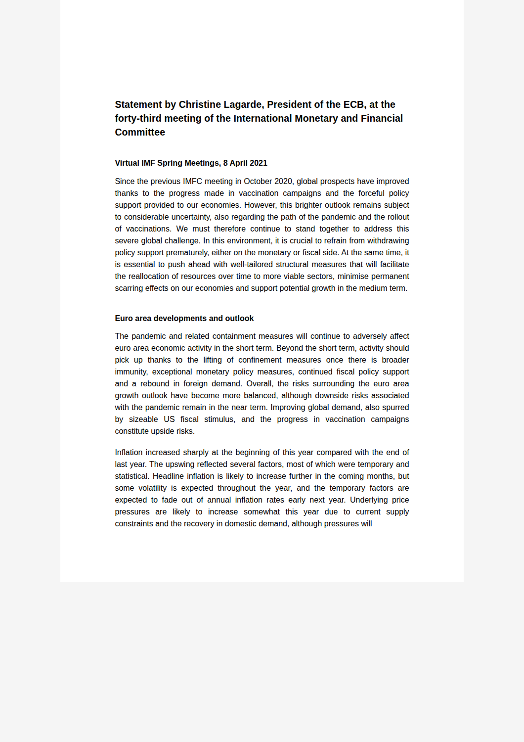Statement by Christine Lagarde, President of the ECB, at the forty-third meeting of the International Monetary and Financial Committee
Virtual IMF Spring Meetings, 8 April 2021
Since the previous IMFC meeting in October 2020, global prospects have improved thanks to the progress made in vaccination campaigns and the forceful policy support provided to our economies. However, this brighter outlook remains subject to considerable uncertainty, also regarding the path of the pandemic and the rollout of vaccinations. We must therefore continue to stand together to address this severe global challenge. In this environment, it is crucial to refrain from withdrawing policy support prematurely, either on the monetary or fiscal side. At the same time, it is essential to push ahead with well-tailored structural measures that will facilitate the reallocation of resources over time to more viable sectors, minimise permanent scarring effects on our economies and support potential growth in the medium term.
Euro area developments and outlook
The pandemic and related containment measures will continue to adversely affect euro area economic activity in the short term. Beyond the short term, activity should pick up thanks to the lifting of confinement measures once there is broader immunity, exceptional monetary policy measures, continued fiscal policy support and a rebound in foreign demand. Overall, the risks surrounding the euro area growth outlook have become more balanced, although downside risks associated with the pandemic remain in the near term. Improving global demand, also spurred by sizeable US fiscal stimulus, and the progress in vaccination campaigns constitute upside risks.
Inflation increased sharply at the beginning of this year compared with the end of last year. The upswing reflected several factors, most of which were temporary and statistical. Headline inflation is likely to increase further in the coming months, but some volatility is expected throughout the year, and the temporary factors are expected to fade out of annual inflation rates early next year. Underlying price pressures are likely to increase somewhat this year due to current supply constraints and the recovery in domestic demand, although pressures will